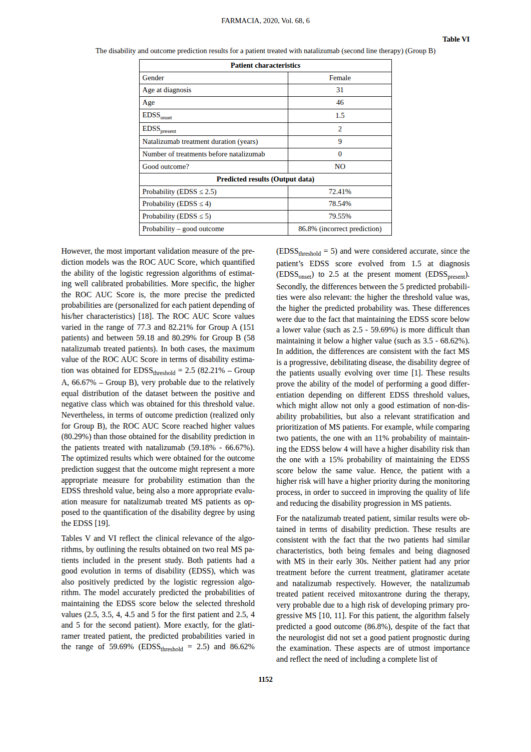FARMACIA, 2020, Vol. 68, 6
Table VI
The disability and outcome prediction results for a patient treated with natalizumab (second line therapy) (Group B)
| Patient characteristics |
| --- |
| Gender | Female |
| Age at diagnosis | 31 |
| Age | 46 |
| EDSS onset | 1.5 |
| EDSS present | 2 |
| Natalizumab treatment duration (years) | 9 |
| Number of treatments before natalizumab | 0 |
| Good outcome? | NO |
| Predicted results (Output data) |
| Probability (EDSS ≤ 2.5) | 72.41% |
| Probability (EDSS ≤ 4) | 78.54% |
| Probability (EDSS ≤ 5) | 79.55% |
| Probability – good outcome | 86.8% (incorrect prediction) |
However, the most important validation measure of the prediction models was the ROC AUC Score, which quantified the ability of the logistic regression algorithms of estimating well calibrated probabilities. More specific, the higher the ROC AUC Score is, the more precise the predicted probabilities are (personalized for each patient depending of his/her characteristics) [18]. The ROC AUC Score values varied in the range of 77.3 and 82.21% for Group A (151 patients) and between 59.18 and 80.29% for Group B (58 natalizumab treated patients). In both cases, the maximum value of the ROC AUC Score in terms of disability estimation was obtained for EDSSthreshold = 2.5 (82.21% – Group A, 66.67% – Group B), very probable due to the relatively equal distribution of the dataset between the positive and negative class which was obtained for this threshold value. Nevertheless, in terms of outcome prediction (realized only for Group B), the ROC AUC Score reached higher values (80.29%) than those obtained for the disability prediction in the patients treated with natalizumab (59.18% - 66.67%). The optimized results which were obtained for the outcome prediction suggest that the outcome might represent a more appropriate measure for probability estimation than the EDSS threshold value, being also a more appropriate evaluation measure for natalizumab treated MS patients as opposed to the quantification of the disability degree by using the EDSS [19].
Tables V and VI reflect the clinical relevance of the algorithms, by outlining the results obtained on two real MS patients included in the present study. Both patients had a good evolution in terms of disability (EDSS), which was also positively predicted by the logistic regression algorithm. The model accurately predicted the probabilities of maintaining the EDSS score below the selected threshold values (2.5, 3.5, 4, 4.5 and 5 for the first patient and 2.5, 4 and 5 for the second patient). More exactly, for the glatiramer treated patient, the predicted probabilities varied in the range of 59.69% (EDSSthreshold = 2.5) and 86.62% (EDSSthreshold = 5) and were considered accurate, since the patient’s EDSS score evolved from 1.5 at diagnosis (EDSSonset) to 2.5 at the present moment (EDSSpresent). Secondly, the differences between the 5 predicted probabilities were also relevant: the higher the threshold value was, the higher the predicted probability was. These differences were due to the fact that maintaining the EDSS score below a lower value (such as 2.5 - 59.69%) is more difficult than maintaining it below a higher value (such as 3.5 - 68.62%). In addition, the differences are consistent with the fact MS is a progressive, debilitating disease, the disability degree of the patients usually evolving over time [1]. These results prove the ability of the model of performing a good differentiation depending on different EDSS threshold values, which might allow not only a good estimation of non-disability probabilities, but also a relevant stratification and prioritization of MS patients. For example, while comparing two patients, the one with an 11% probability of maintaining the EDSS below 4 will have a higher disability risk than the one with a 15% probability of maintaining the EDSS score below the same value. Hence, the patient with a higher risk will have a higher priority during the monitoring process, in order to succeed in improving the quality of life and reducing the disability progression in MS patients.
For the natalizumab treated patient, similar results were obtained in terms of disability prediction. These results are consistent with the fact that the two patients had similar characteristics, both being females and being diagnosed with MS in their early 30s. Neither patient had any prior treatment before the current treatment, glatiramer acetate and natalizumab respectively. However, the natalizumab treated patient received mitoxantrone during the therapy, very probable due to a high risk of developing primary progressive MS [10, 11]. For this patient, the algorithm falsely predicted a good outcome (86.8%), despite of the fact that the neurologist did not set a good patient prognostic during the examination. These aspects are of utmost importance and reflect the need of including a complete list of
1152